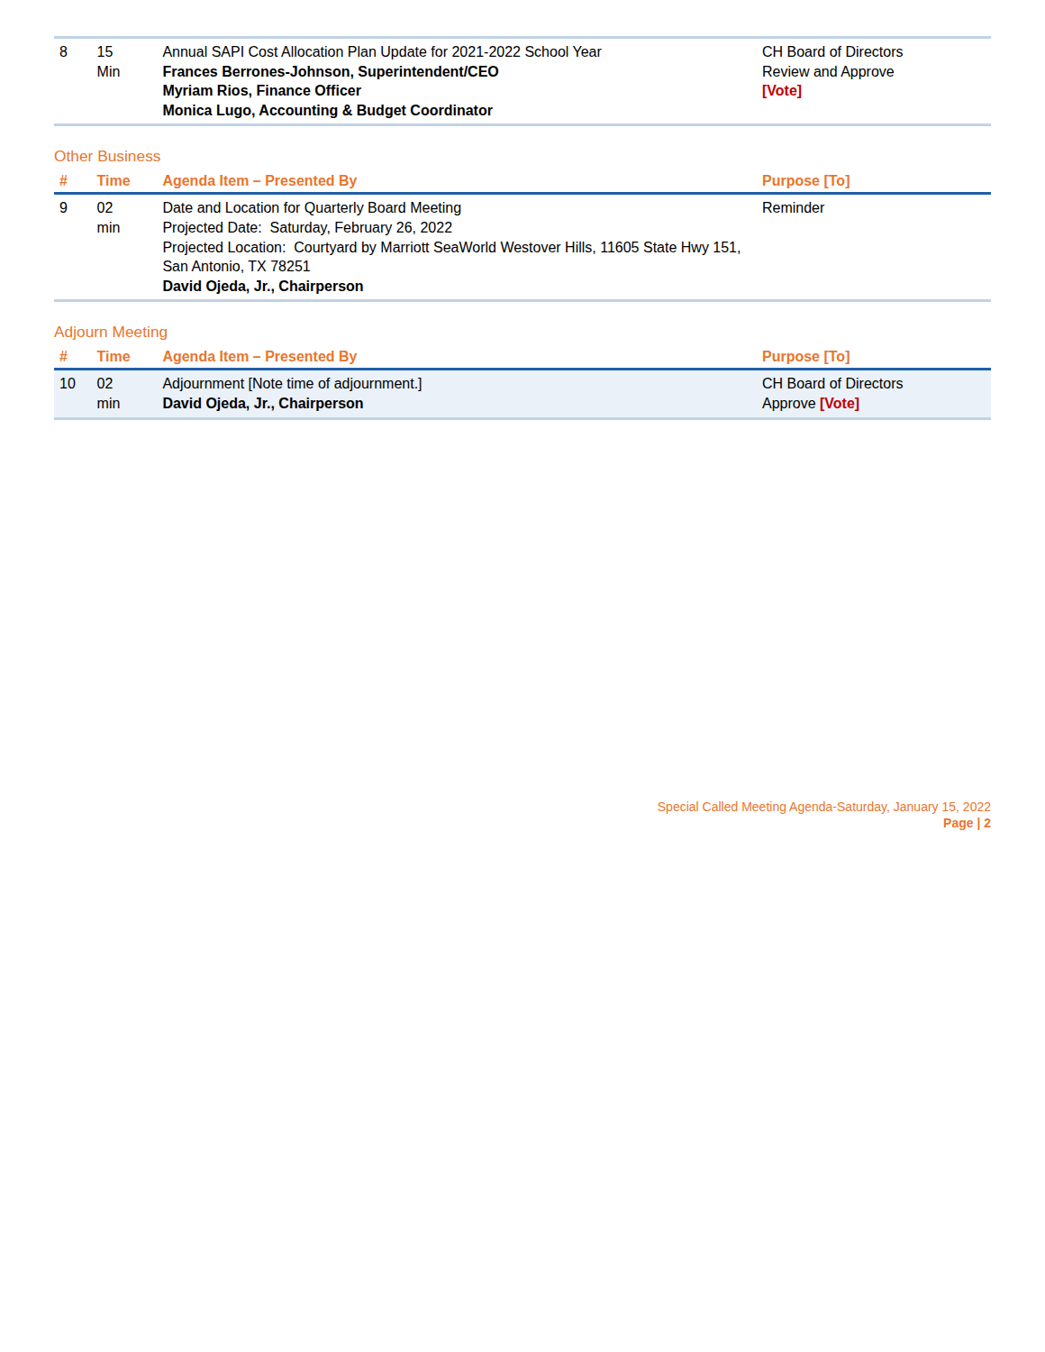| 8 | 15 Min | Annual SAPI Cost Allocation Plan Update for 2021-2022 School Year Frances Berrones-Johnson, Superintendent/CEO Myriam Rios, Finance Officer Monica Lugo, Accounting & Budget Coordinator | CH Board of Directors Review and Approve [Vote] |
Other Business
| # | Time | Agenda Item – Presented By | Purpose [To] |
| --- | --- | --- | --- |
| 9 | 02 min | Date and Location for Quarterly Board Meeting Projected Date: Saturday, February 26, 2022 Projected Location: Courtyard by Marriott SeaWorld Westover Hills, 11605 State Hwy 151, San Antonio, TX 78251 David Ojeda, Jr., Chairperson | Reminder |
Adjourn Meeting
| # | Time | Agenda Item – Presented By | Purpose [To] |
| --- | --- | --- | --- |
| 10 | 02 min | Adjournment [Note time of adjournment.] David Ojeda, Jr., Chairperson | CH Board of Directors Approve [Vote] |
Special Called Meeting Agenda-Saturday, January 15, 2022
Page | 2